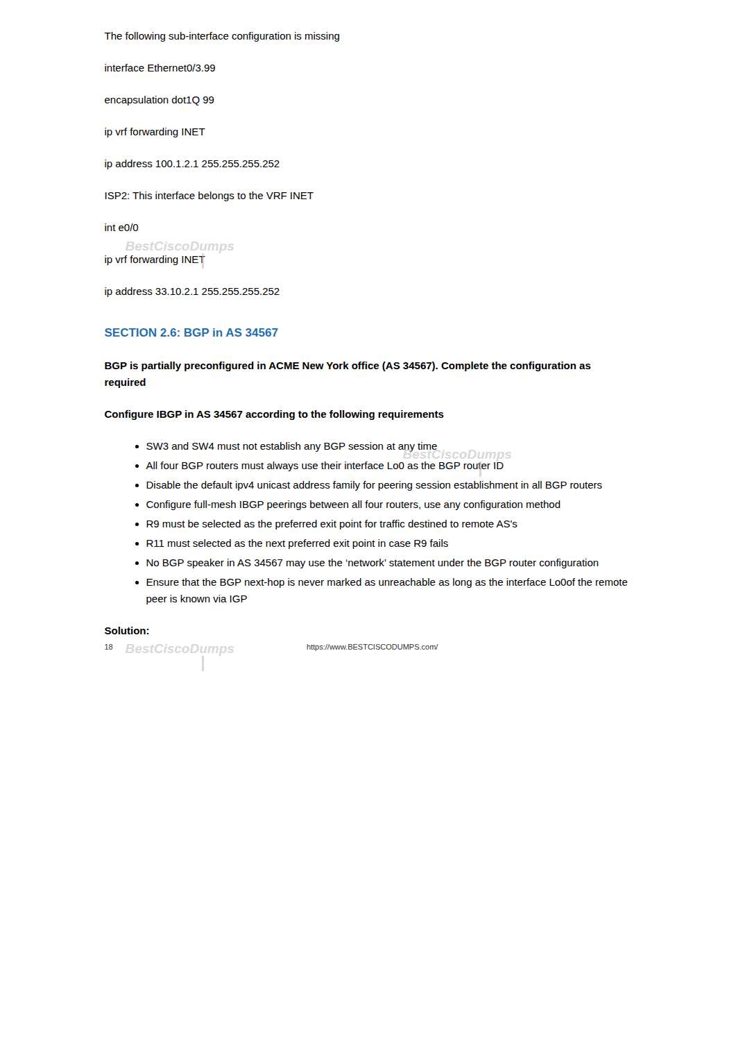The following sub-interface configuration is missing
interface Ethernet0/3.99
encapsulation dot1Q 99
ip vrf forwarding INET
ip address 100.1.2.1 255.255.255.252
ISP2: This interface belongs to the VRF INET
int e0/0
ip vrf forwarding INET
ip address 33.10.2.1 255.255.255.252
SECTION 2.6: BGP in AS 34567
BGP is partially preconfigured in ACME New York office (AS 34567). Complete the configuration as required
Configure IBGP in AS 34567 according to the following requirements
SW3 and SW4 must not establish any BGP session at any time
All four BGP routers must always use their interface Lo0 as the BGP router ID
Disable the default ipv4 unicast address family for peering session establishment in all BGP routers
Configure full-mesh IBGP peerings between all four routers, use any configuration method
R9 must be selected as the preferred exit point for traffic destined to remote AS's
R11 must selected as the next preferred exit point in case R9 fails
No BGP speaker in AS 34567 may use the ‘network’ statement under the BGP router configuration
Ensure that the BGP next-hop is never marked as unreachable as long as the interface Lo0of the remote peer is known via IGP
Solution:
BestCiscoDumps
BestCiscoDumps
BestCiscoDumps
18
https://www.BESTCISCODUMPS.com/